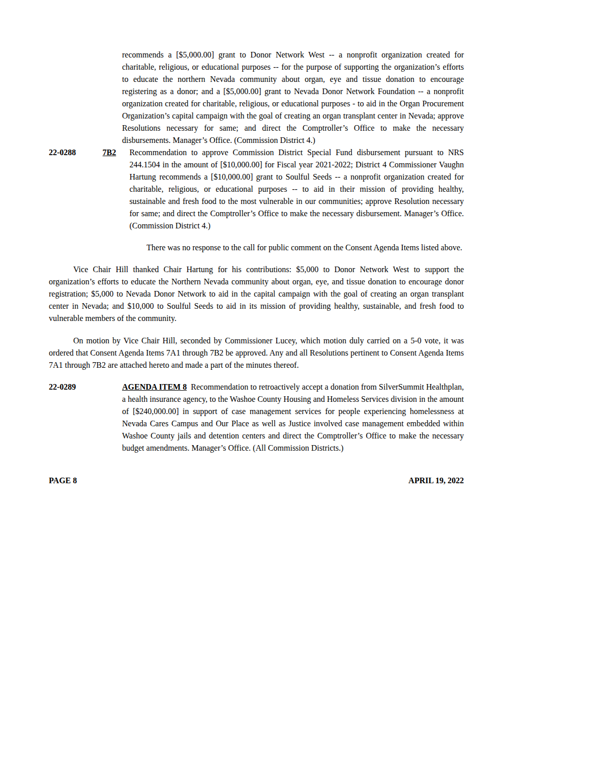recommends a [$5,000.00] grant to Donor Network West -- a nonprofit organization created for charitable, religious, or educational purposes -- for the purpose of supporting the organization’s efforts to educate the northern Nevada community about organ, eye and tissue donation to encourage registering as a donor; and a [$5,000.00] grant to Nevada Donor Network Foundation -- a nonprofit organization created for charitable, religious, or educational purposes - to aid in the Organ Procurement Organization’s capital campaign with the goal of creating an organ transplant center in Nevada; approve Resolutions necessary for same; and direct the Comptroller’s Office to make the necessary disbursements. Manager’s Office. (Commission District 4.)
22-0288
7B2
Recommendation to approve Commission District Special Fund disbursement pursuant to NRS 244.1504 in the amount of [$10,000.00] for Fiscal year 2021-2022; District 4 Commissioner Vaughn Hartung recommends a [$10,000.00] grant to Soulful Seeds -- a nonprofit organization created for charitable, religious, or educational purposes -- to aid in their mission of providing healthy, sustainable and fresh food to the most vulnerable in our communities; approve Resolution necessary for same; and direct the Comptroller’s Office to make the necessary disbursement. Manager’s Office. (Commission District 4.)
There was no response to the call for public comment on the Consent Agenda Items listed above.
Vice Chair Hill thanked Chair Hartung for his contributions: $5,000 to Donor Network West to support the organization’s efforts to educate the Northern Nevada community about organ, eye, and tissue donation to encourage donor registration; $5,000 to Nevada Donor Network to aid in the capital campaign with the goal of creating an organ transplant center in Nevada; and $10,000 to Soulful Seeds to aid in its mission of providing healthy, sustainable, and fresh food to vulnerable members of the community.
On motion by Vice Chair Hill, seconded by Commissioner Lucey, which motion duly carried on a 5-0 vote, it was ordered that Consent Agenda Items 7A1 through 7B2 be approved. Any and all Resolutions pertinent to Consent Agenda Items 7A1 through 7B2 are attached hereto and made a part of the minutes thereof.
22-0289
AGENDA ITEM 8 Recommendation to retroactively accept a donation from SilverSummit Healthplan, a health insurance agency, to the Washoe County Housing and Homeless Services division in the amount of [$240,000.00] in support of case management services for people experiencing homelessness at Nevada Cares Campus and Our Place as well as Justice involved case management embedded within Washoe County jails and detention centers and direct the Comptroller’s Office to make the necessary budget amendments. Manager’s Office. (All Commission Districts.)
PAGE 8 APRIL 19, 2022